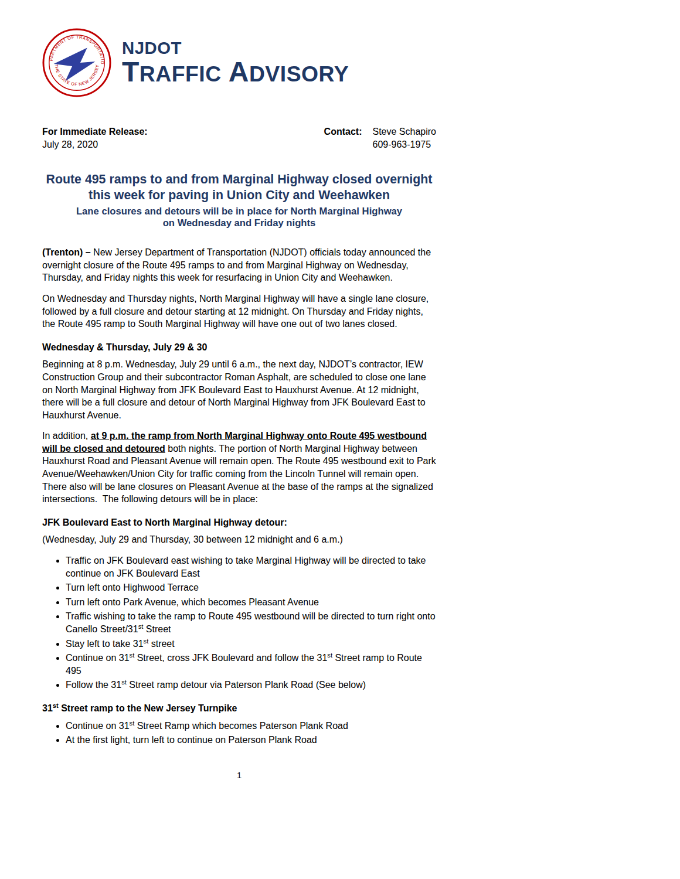DEPARTMENT OF TRANSPORTATION THE STATE OF NEW JERSEY
NJDOT
TRAFFIC ADVISORY
For Immediate Release:
July 28, 2020
Contact:
Steve Schapiro
609-963-1975
Route 495 ramps to and from Marginal Highway closed overnight
this week for paving in Union City and Weehawken
Lane closures and detours will be in place for North Marginal Highway
on Wednesday and Friday nights
(Trenton) – New Jersey Department of Transportation (NJDOT) officials today announced the overnight closure of the Route 495 ramps to and from Marginal Highway on Wednesday, Thursday, and Friday nights this week for resurfacing in Union City and Weehawken.
On Wednesday and Thursday nights, North Marginal Highway will have a single lane closure, followed by a full closure and detour starting at 12 midnight. On Thursday and Friday nights, the Route 495 ramp to South Marginal Highway will have one out of two lanes closed.
Wednesday & Thursday, July 29 & 30
Beginning at 8 p.m. Wednesday, July 29 until 6 a.m., the next day, NJDOT’s contractor, IEW Construction Group and their subcontractor Roman Asphalt, are scheduled to close one lane on North Marginal Highway from JFK Boulevard East to Hauxhurst Avenue. At 12 midnight, there will be a full closure and detour of North Marginal Highway from JFK Boulevard East to Hauxhurst Avenue.
In addition, at 9 p.m. the ramp from North Marginal Highway onto Route 495 westbound will be closed and detoured both nights. The portion of North Marginal Highway between Hauxhurst Road and Pleasant Avenue will remain open. The Route 495 westbound exit to Park Avenue/Weehawken/Union City for traffic coming from the Lincoln Tunnel will remain open. There also will be lane closures on Pleasant Avenue at the base of the ramps at the signalized intersections. The following detours will be in place:
JFK Boulevard East to North Marginal Highway detour:
(Wednesday, July 29 and Thursday, 30 between 12 midnight and 6 a.m.)
Traffic on JFK Boulevard east wishing to take Marginal Highway will be directed to take continue on JFK Boulevard East
Turn left onto Highwood Terrace
Turn left onto Park Avenue, which becomes Pleasant Avenue
Traffic wishing to take the ramp to Route 495 westbound will be directed to turn right onto Canello Street/31st Street
Stay left to take 31st street
Continue on 31st Street, cross JFK Boulevard and follow the 31st Street ramp to Route 495
Follow the 31st Street ramp detour via Paterson Plank Road (See below)
31st Street ramp to the New Jersey Turnpike
Continue on 31st Street Ramp which becomes Paterson Plank Road
At the first light, turn left to continue on Paterson Plank Road
1